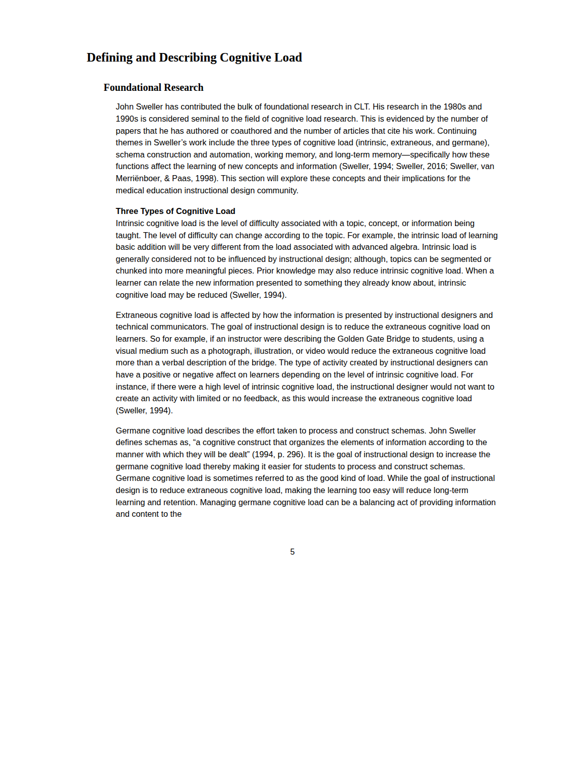Defining and Describing Cognitive Load
Foundational Research
John Sweller has contributed the bulk of foundational research in CLT. His research in the 1980s and 1990s is considered seminal to the field of cognitive load research. This is evidenced by the number of papers that he has authored or coauthored and the number of articles that cite his work. Continuing themes in Sweller’s work include the three types of cognitive load (intrinsic, extraneous, and germane), schema construction and automation, working memory, and long-term memory—specifically how these functions affect the learning of new concepts and information (Sweller, 1994; Sweller, 2016; Sweller, van Merriënboer, & Paas, 1998). This section will explore these concepts and their implications for the medical education instructional design community.
Three Types of Cognitive Load
Intrinsic cognitive load is the level of difficulty associated with a topic, concept, or information being taught. The level of difficulty can change according to the topic. For example, the intrinsic load of learning basic addition will be very different from the load associated with advanced algebra. Intrinsic load is generally considered not to be influenced by instructional design; although, topics can be segmented or chunked into more meaningful pieces. Prior knowledge may also reduce intrinsic cognitive load. When a learner can relate the new information presented to something they already know about, intrinsic cognitive load may be reduced (Sweller, 1994).
Extraneous cognitive load is affected by how the information is presented by instructional designers and technical communicators. The goal of instructional design is to reduce the extraneous cognitive load on learners. So for example, if an instructor were describing the Golden Gate Bridge to students, using a visual medium such as a photograph, illustration, or video would reduce the extraneous cognitive load more than a verbal description of the bridge. The type of activity created by instructional designers can have a positive or negative affect on learners depending on the level of intrinsic cognitive load. For instance, if there were a high level of intrinsic cognitive load, the instructional designer would not want to create an activity with limited or no feedback, as this would increase the extraneous cognitive load (Sweller, 1994).
Germane cognitive load describes the effort taken to process and construct schemas. John Sweller defines schemas as, “a cognitive construct that organizes the elements of information according to the manner with which they will be dealt” (1994, p. 296). It is the goal of instructional design to increase the germane cognitive load thereby making it easier for students to process and construct schemas. Germane cognitive load is sometimes referred to as the good kind of load. While the goal of instructional design is to reduce extraneous cognitive load, making the learning too easy will reduce long-term learning and retention. Managing germane cognitive load can be a balancing act of providing information and content to the
5